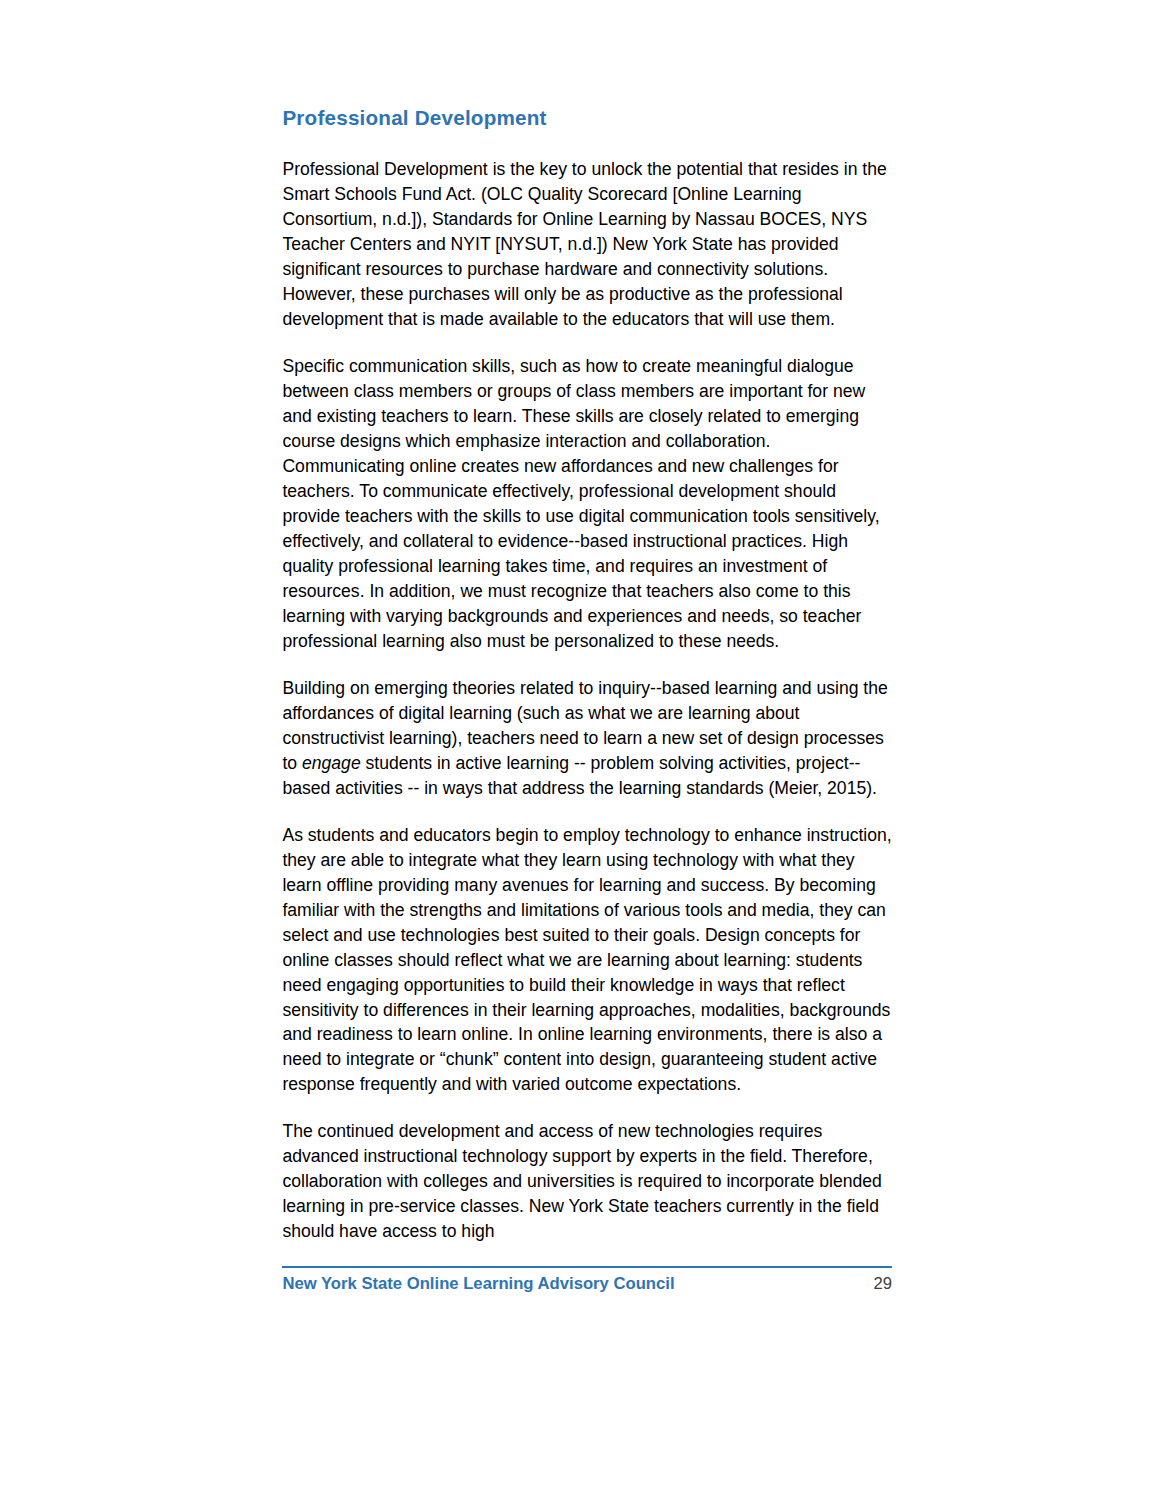Professional Development
Professional Development is the key to unlock the potential that resides in the Smart Schools Fund Act. (OLC Quality Scorecard [Online Learning Consortium, n.d.]), Standards for Online Learning by Nassau BOCES, NYS Teacher Centers and NYIT [NYSUT, n.d.]) New York State has provided significant resources to purchase hardware and connectivity solutions. However, these purchases will only be as productive as the professional development that is made available to the educators that will use them.
Specific communication skills, such as how to create meaningful dialogue between class members or groups of class members are important for new and existing teachers to learn. These skills are closely related to emerging course designs which emphasize interaction and collaboration. Communicating online creates new affordances and new challenges for teachers. To communicate effectively, professional development should provide teachers with the skills to use digital communication tools sensitively, effectively, and collateral to evidence--based instructional practices. High quality professional learning takes time, and requires an investment of resources. In addition, we must recognize that teachers also come to this learning with varying backgrounds and experiences and needs, so teacher professional learning also must be personalized to these needs.
Building on emerging theories related to inquiry--based learning and using the affordances of digital learning (such as what we are learning about constructivist learning), teachers need to learn a new set of design processes to engage students in active learning -- problem solving activities, project--based activities -- in ways that address the learning standards (Meier, 2015).
As students and educators begin to employ technology to enhance instruction, they are able to integrate what they learn using technology with what they learn offline providing many avenues for learning and success. By becoming familiar with the strengths and limitations of various tools and media, they can select and use technologies best suited to their goals. Design concepts for online classes should reflect what we are learning about learning: students need engaging opportunities to build their knowledge in ways that reflect sensitivity to differences in their learning approaches, modalities, backgrounds and readiness to learn online. In online learning environments, there is also a need to integrate or “chunk” content into design, guaranteeing student active response frequently and with varied outcome expectations.
The continued development and access of new technologies requires advanced instructional technology support by experts in the field. Therefore, collaboration with colleges and universities is required to incorporate blended learning in pre-service classes. New York State teachers currently in the field should have access to high
New York State Online Learning Advisory Council
29